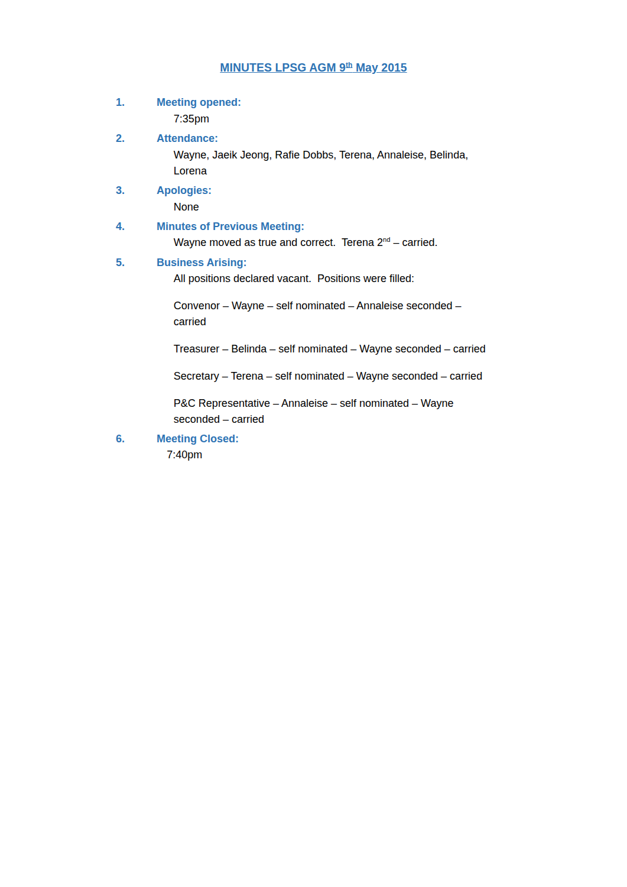MINUTES LPSG AGM 9th May 2015
Meeting opened:
7:35pm
Attendance:
Wayne, Jaeik Jeong, Rafie Dobbs, Terena, Annaleise, Belinda, Lorena
Apologies:
None
Minutes of Previous Meeting:
Wayne moved as true and correct. Terena 2nd – carried.
Business Arising:
All positions declared vacant. Positions were filled:
Convenor – Wayne – self nominated – Annaleise seconded – carried
Treasurer – Belinda – self nominated – Wayne seconded – carried
Secretary – Terena – self nominated – Wayne seconded – carried
P&C Representative – Annaleise – self nominated – Wayne seconded – carried
Meeting Closed:
7:40pm